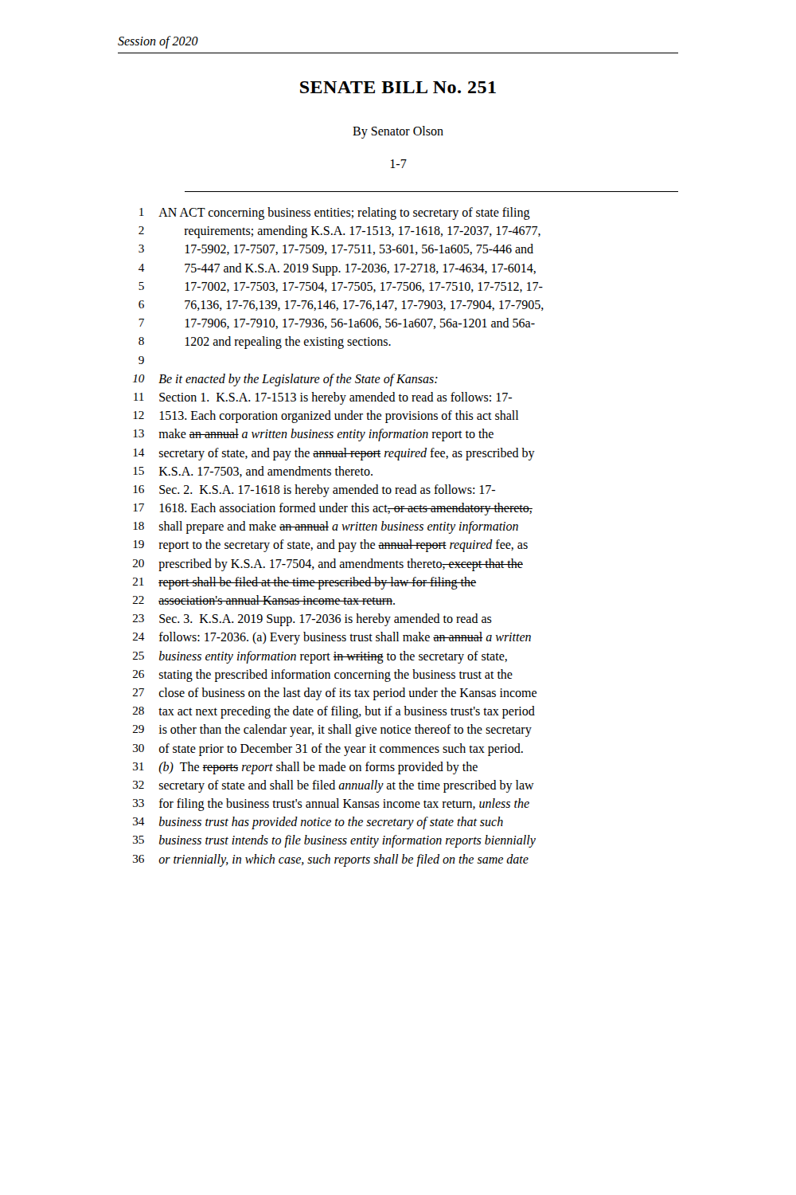Session of 2020
SENATE BILL No. 251
By Senator Olson
1-7
AN ACT concerning business entities; relating to secretary of state filing
requirements; amending K.S.A. 17-1513, 17-1618, 17-2037, 17-4677,
17-5902, 17-7507, 17-7509, 17-7511, 53-601, 56-1a605, 75-446 and
75-447 and K.S.A. 2019 Supp. 17-2036, 17-2718, 17-4634, 17-6014,
17-7002, 17-7503, 17-7504, 17-7505, 17-7506, 17-7510, 17-7512, 17-
76,136, 17-76,139, 17-76,146, 17-76,147, 17-7903, 17-7904, 17-7905,
17-7906, 17-7910, 17-7936, 56-1a606, 56-1a607, 56a-1201 and 56a-
1202 and repealing the existing sections.
Be it enacted by the Legislature of the State of Kansas:
Section 1. K.S.A. 17-1513 is hereby amended to read as follows: 17-
1513. Each corporation organized under the provisions of this act shall
make an annual a written business entity information report to the
secretary of state, and pay the annual report required fee, as prescribed by
K.S.A. 17-7503, and amendments thereto.
Sec. 2. K.S.A. 17-1618 is hereby amended to read as follows: 17-
1618. Each association formed under this act, or acts amendatory thereto,
shall prepare and make an annual a written business entity information
report to the secretary of state, and pay the annual report required fee, as
prescribed by K.S.A. 17-7504, and amendments thereto, except that the
report shall be filed at the time prescribed by law for filing the
association's annual Kansas income tax return.
Sec. 3. K.S.A. 2019 Supp. 17-2036 is hereby amended to read as
follows: 17-2036. (a) Every business trust shall make an annual a written
business entity information report in writing to the secretary of state,
stating the prescribed information concerning the business trust at the
close of business on the last day of its tax period under the Kansas income
tax act next preceding the date of filing, but if a business trust's tax period
is other than the calendar year, it shall give notice thereof to the secretary
of state prior to December 31 of the year it commences such tax period.
(b) The reports report shall be made on forms provided by the
secretary of state and shall be filed annually at the time prescribed by law
for filing the business trust's annual Kansas income tax return, unless the
business trust has provided notice to the secretary of state that such
business trust intends to file business entity information reports biennially
or triennially, in which case, such reports shall be filed on the same date